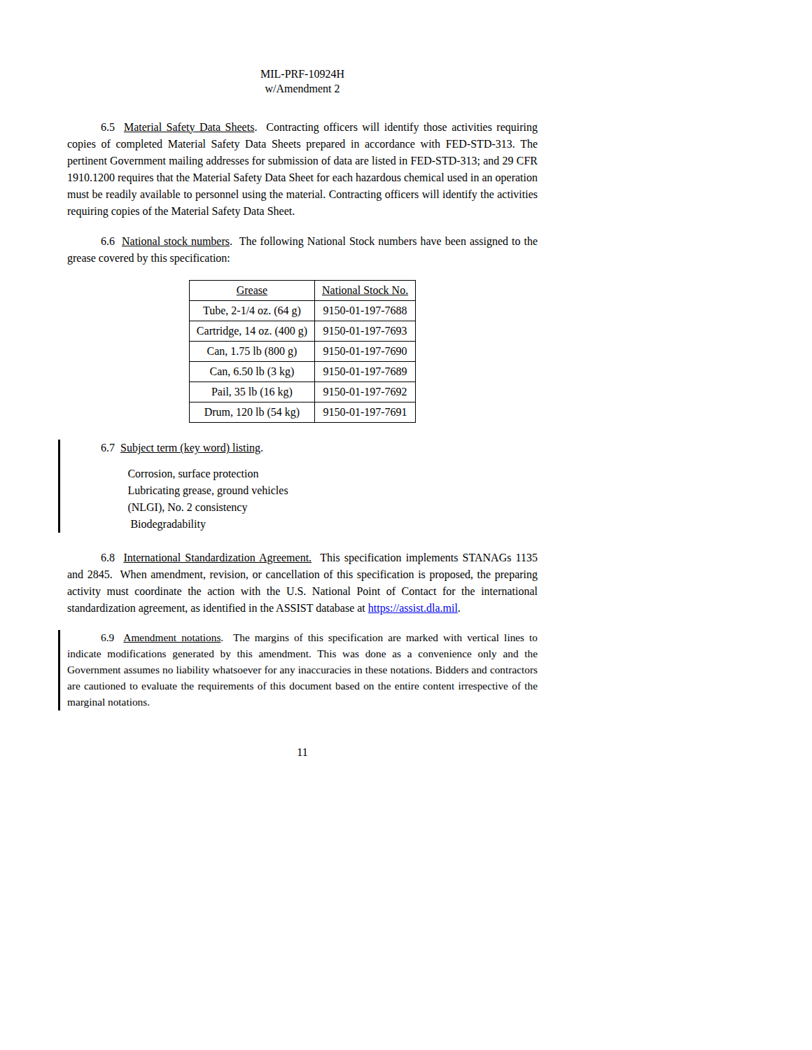MIL-PRF-10924H
w/Amendment 2
6.5 Material Safety Data Sheets. Contracting officers will identify those activities requiring copies of completed Material Safety Data Sheets prepared in accordance with FED-STD-313. The pertinent Government mailing addresses for submission of data are listed in FED-STD-313; and 29 CFR 1910.1200 requires that the Material Safety Data Sheet for each hazardous chemical used in an operation must be readily available to personnel using the material. Contracting officers will identify the activities requiring copies of the Material Safety Data Sheet.
6.6 National stock numbers. The following National Stock numbers have been assigned to the grease covered by this specification:
| Grease | National Stock No. |
| Tube, 2-1/4 oz. (64 g) | 9150-01-197-7688 |
| Cartridge, 14 oz. (400 g) | 9150-01-197-7693 |
| Can, 1.75 lb (800 g) | 9150-01-197-7690 |
| Can, 6.50 lb (3 kg) | 9150-01-197-7689 |
| Pail, 35 lb (16 kg) | 9150-01-197-7692 |
| Drum, 120 lb (54 kg) | 9150-01-197-7691 |
6.7 Subject term (key word) listing.
Corrosion, surface protection
Lubricating grease, ground vehicles
(NLGI), No. 2 consistency
Biodegradability
6.8 International Standardization Agreement. This specification implements STANAGs 1135 and 2845. When amendment, revision, or cancellation of this specification is proposed, the preparing activity must coordinate the action with the U.S. National Point of Contact for the international standardization agreement, as identified in the ASSIST database at https://assist.dla.mil.
6.9 Amendment notations. The margins of this specification are marked with vertical lines to indicate modifications generated by this amendment. This was done as a convenience only and the Government assumes no liability whatsoever for any inaccuracies in these notations. Bidders and contractors are cautioned to evaluate the requirements of this document based on the entire content irrespective of the marginal notations.
11